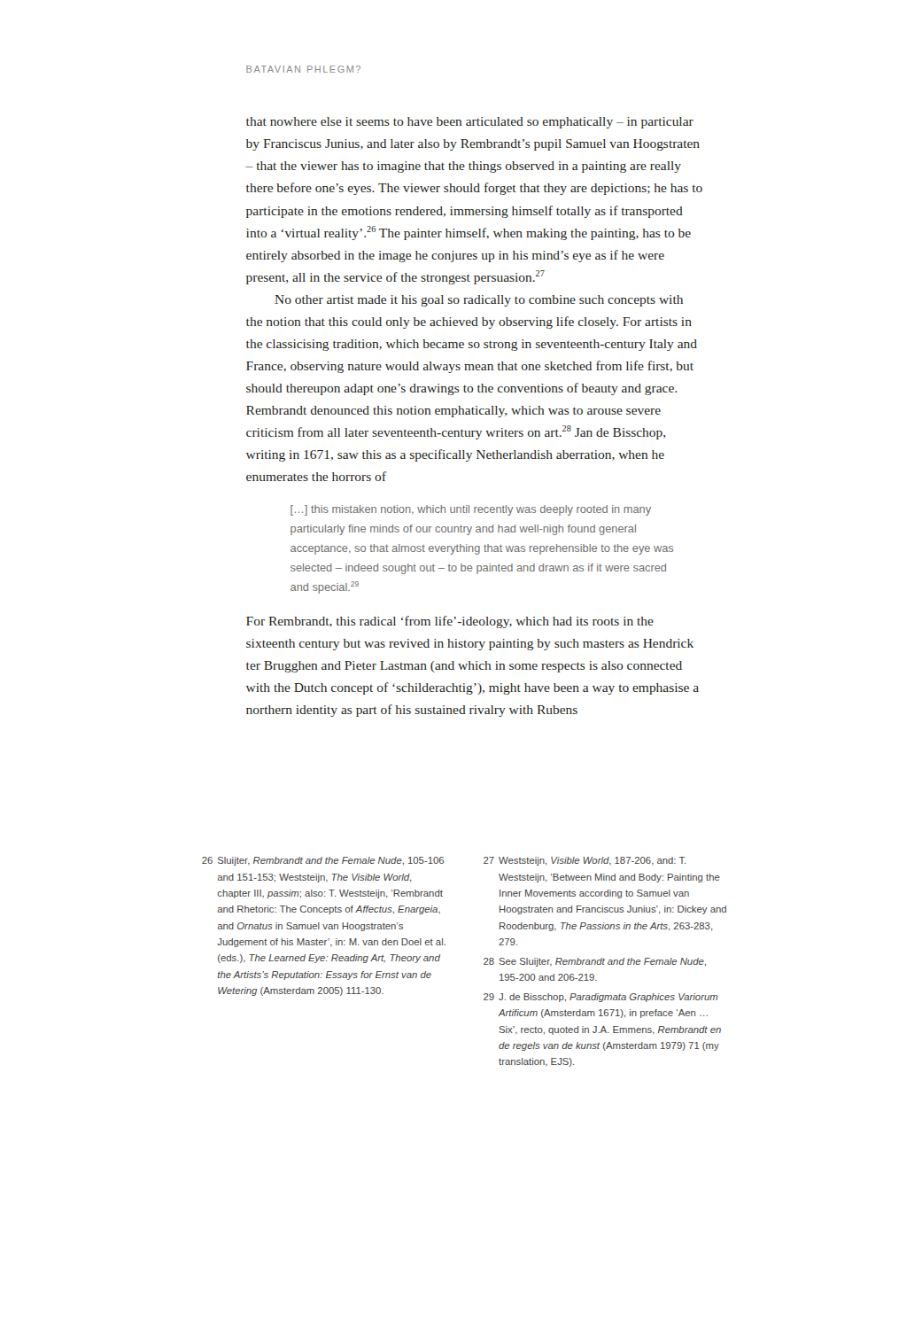Batavian Phlegm?
that nowhere else it seems to have been articulated so emphatically – in particular by Franciscus Junius, and later also by Rembrandt’s pupil Samuel van Hoogstraten – that the viewer has to imagine that the things observed in a painting are really there before one’s eyes. The viewer should forget that they are depictions; he has to participate in the emotions rendered, immersing himself totally as if transported into a ‘virtual reality’.26 The painter himself, when making the painting, has to be entirely absorbed in the image he conjures up in his mind’s eye as if he were present, all in the service of the strongest persuasion.27
No other artist made it his goal so radically to combine such concepts with the notion that this could only be achieved by observing life closely. For artists in the classicising tradition, which became so strong in seventeenth-century Italy and France, observing nature would always mean that one sketched from life first, but should thereupon adapt one’s drawings to the conventions of beauty and grace. Rembrandt denounced this notion emphatically, which was to arouse severe criticism from all later seventeenth-century writers on art.28 Jan de Bisschop, writing in 1671, saw this as a specifically Netherlandish aberration, when he enumerates the horrors of
[…] this mistaken notion, which until recently was deeply rooted in many particularly fine minds of our country and had well-nigh found general acceptance, so that almost everything that was reprehensible to the eye was selected – indeed sought out – to be painted and drawn as if it were sacred and special.29
For Rembrandt, this radical ‘from life’-ideology, which had its roots in the sixteenth century but was revived in history painting by such masters as Hendrick ter Brugghen and Pieter Lastman (and which in some respects is also connected with the Dutch concept of ‘schilderachtig’), might have been a way to emphasise a northern identity as part of his sustained rivalry with Rubens
26
Sluijter, Rembrandt and the Female Nude, 105-106 and 151-153; Weststeijn, The Visible World, chapter III, passim; also: T. Weststeijn, ‘Rembrandt and Rhetoric: The Concepts of Affectus, Enargeia, and Ornatus in Samuel van Hoogstraten’s Judgement of his Master’, in: M. van den Doel et al. (eds.), The Learned Eye: Reading Art, Theory and the Artists’s Reputation: Essays for Ernst van de Wetering (Amsterdam 2005) 111-130.
27
Weststeijn, Visible World, 187-206, and: T. Weststeijn, ‘Between Mind and Body: Painting the Inner Movements according to Samuel van Hoogstraten and Franciscus Junius’, in: Dickey and Roodenburg, The Passions in the Arts, 263-283, 279.
28
See Sluijter, Rembrandt and the Female Nude, 195-200 and 206-219.
29
J. de Bisschop, Paradigmata Graphices Variorum Artificum (Amsterdam 1671), in preface ‘Aen … Six’, recto, quoted in J.A. Emmens, Rembrandt en de regels van de kunst (Amsterdam 1979) 71 (my translation, EJS).